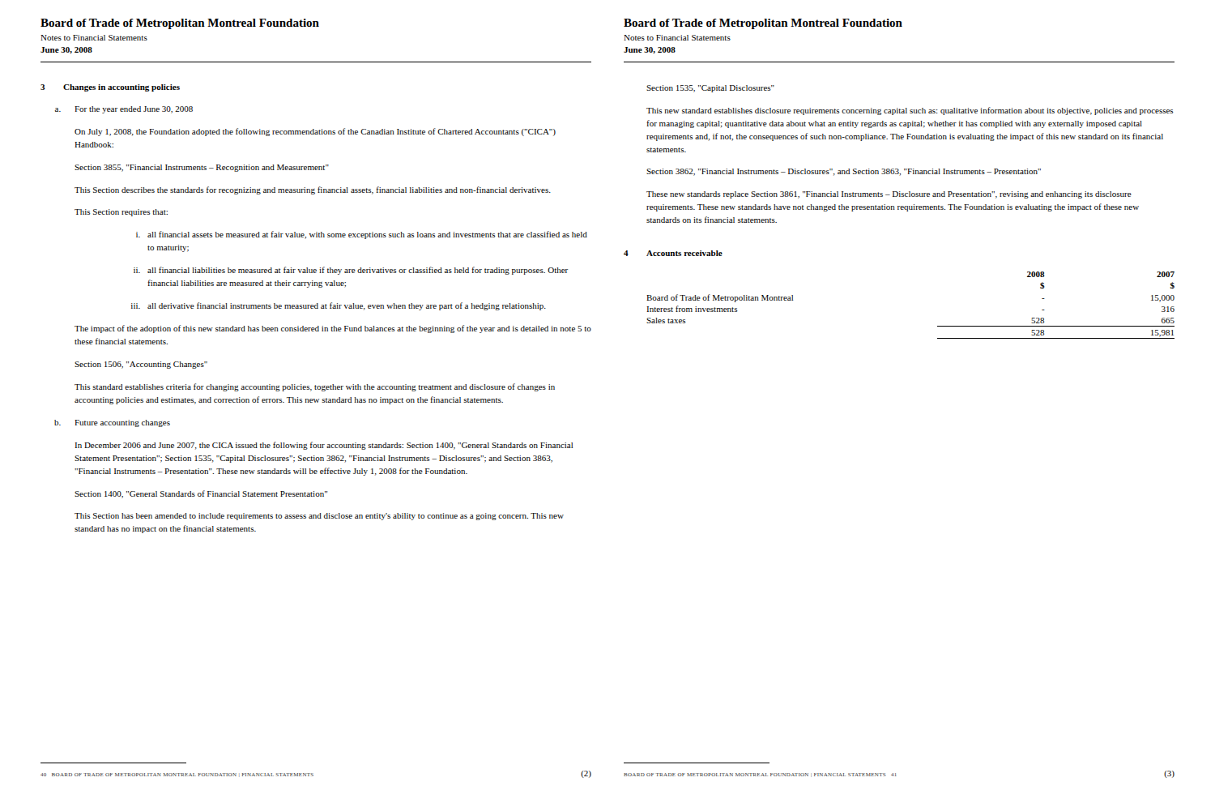Board of Trade of Metropolitan Montreal Foundation
Notes to Financial Statements
June 30, 2008
3
Changes in accounting policies
For the year ended June 30, 2008
On July 1, 2008, the Foundation adopted the following recommendations of the Canadian Institute of Chartered Accountants ("CICA") Handbook:
Section 3855, "Financial Instruments – Recognition and Measurement"
This Section describes the standards for recognizing and measuring financial assets, financial liabilities and non-financial derivatives.
This Section requires that:
all financial assets be measured at fair value, with some exceptions such as loans and investments that are classified as held to maturity;
all financial liabilities be measured at fair value if they are derivatives or classified as held for trading purposes. Other financial liabilities are measured at their carrying value;
all derivative financial instruments be measured at fair value, even when they are part of a hedging relationship.
The impact of the adoption of this new standard has been considered in the Fund balances at the beginning of the year and is detailed in note 5 to these financial statements.
Section 1506, "Accounting Changes"
This standard establishes criteria for changing accounting policies, together with the accounting treatment and disclosure of changes in accounting policies and estimates, and correction of errors. This new standard has no impact on the financial statements.
Future accounting changes
In December 2006 and June 2007, the CICA issued the following four accounting standards: Section 1400, "General Standards on Financial Statement Presentation"; Section 1535, "Capital Disclosures"; Section 3862, "Financial Instruments – Disclosures"; and Section 3863, "Financial Instruments – Presentation". These new standards will be effective July 1, 2008 for the Foundation.
Section 1400, "General Standards of Financial Statement Presentation"
This Section has been amended to include requirements to assess and disclose an entity's ability to continue as a going concern. This new standard has no impact on the financial statements.
(2)
40 BOARD OF TRADE OF METROPOLITAN MONTREAL FOUNDATION | FINANCIAL STATEMENTS
Board of Trade of Metropolitan Montreal Foundation
Notes to Financial Statements
June 30, 2008
Section 1535, "Capital Disclosures"
This new standard establishes disclosure requirements concerning capital such as: qualitative information about its objective, policies and processes for managing capital; quantitative data about what an entity regards as capital; whether it has complied with any externally imposed capital requirements and, if not, the consequences of such non-compliance. The Foundation is evaluating the impact of this new standard on its financial statements.
Section 3862, "Financial Instruments – Disclosures", and Section 3863, "Financial Instruments – Presentation"
These new standards replace Section 3861, "Financial Instruments – Disclosure and Presentation", revising and enhancing its disclosure requirements. These new standards have not changed the presentation requirements. The Foundation is evaluating the impact of these new standards on its financial statements.
4
Accounts receivable
| | 2008 | 2007 |
| --- | --- | --- |
| | $ | $ |
| Board of Trade of Metropolitan Montreal | - | 15,000 |
| Interest from investments | - | 316 |
| Sales taxes | 528 | 665 |
| | 528 | 15,981 |
(3)
BOARD OF TRADE OF METROPOLITAN MONTREAL FOUNDATION | FINANCIAL STATEMENTS41